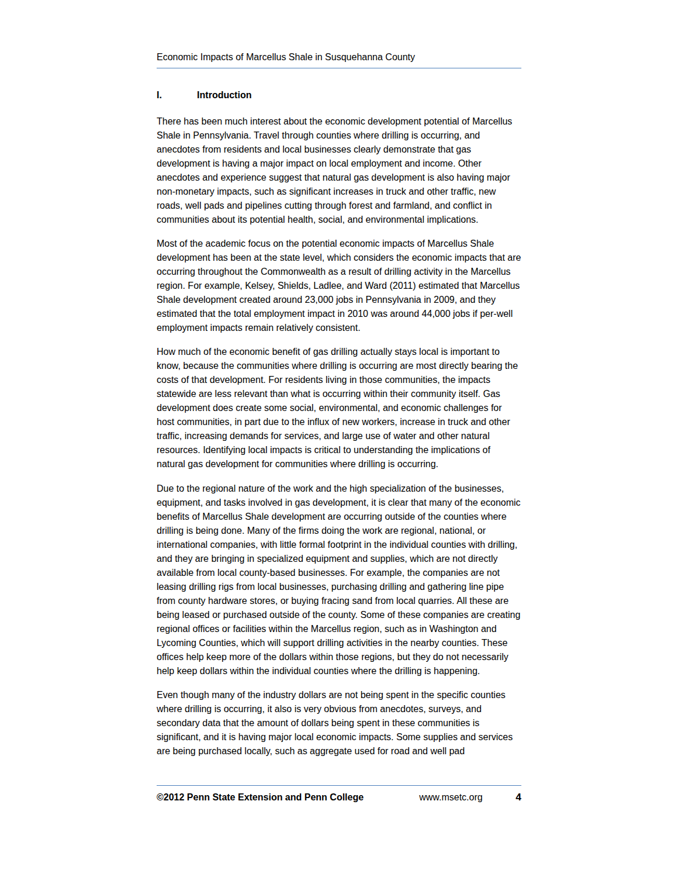Economic Impacts of Marcellus Shale in Susquehanna County
I. Introduction
There has been much interest about the economic development potential of Marcellus Shale in Pennsylvania. Travel through counties where drilling is occurring, and anecdotes from residents and local businesses clearly demonstrate that gas development is having a major impact on local employment and income. Other anecdotes and experience suggest that natural gas development is also having major non-monetary impacts, such as significant increases in truck and other traffic, new roads, well pads and pipelines cutting through forest and farmland, and conflict in communities about its potential health, social, and environmental implications.
Most of the academic focus on the potential economic impacts of Marcellus Shale development has been at the state level, which considers the economic impacts that are occurring throughout the Commonwealth as a result of drilling activity in the Marcellus region. For example, Kelsey, Shields, Ladlee, and Ward (2011) estimated that Marcellus Shale development created around 23,000 jobs in Pennsylvania in 2009, and they estimated that the total employment impact in 2010 was around 44,000 jobs if per-well employment impacts remain relatively consistent.
How much of the economic benefit of gas drilling actually stays local is important to know, because the communities where drilling is occurring are most directly bearing the costs of that development. For residents living in those communities, the impacts statewide are less relevant than what is occurring within their community itself. Gas development does create some social, environmental, and economic challenges for host communities, in part due to the influx of new workers, increase in truck and other traffic, increasing demands for services, and large use of water and other natural resources. Identifying local impacts is critical to understanding the implications of natural gas development for communities where drilling is occurring.
Due to the regional nature of the work and the high specialization of the businesses, equipment, and tasks involved in gas development, it is clear that many of the economic benefits of Marcellus Shale development are occurring outside of the counties where drilling is being done. Many of the firms doing the work are regional, national, or international companies, with little formal footprint in the individual counties with drilling, and they are bringing in specialized equipment and supplies, which are not directly available from local county-based businesses. For example, the companies are not leasing drilling rigs from local businesses, purchasing drilling and gathering line pipe from county hardware stores, or buying fracing sand from local quarries. All these are being leased or purchased outside of the county. Some of these companies are creating regional offices or facilities within the Marcellus region, such as in Washington and Lycoming Counties, which will support drilling activities in the nearby counties. These offices help keep more of the dollars within those regions, but they do not necessarily help keep dollars within the individual counties where the drilling is happening.
Even though many of the industry dollars are not being spent in the specific counties where drilling is occurring, it also is very obvious from anecdotes, surveys, and secondary data that the amount of dollars being spent in these communities is significant, and it is having major local economic impacts. Some supplies and services are being purchased locally, such as aggregate used for road and well pad
©2012 Penn State Extension and Penn College www.msetc.org 4